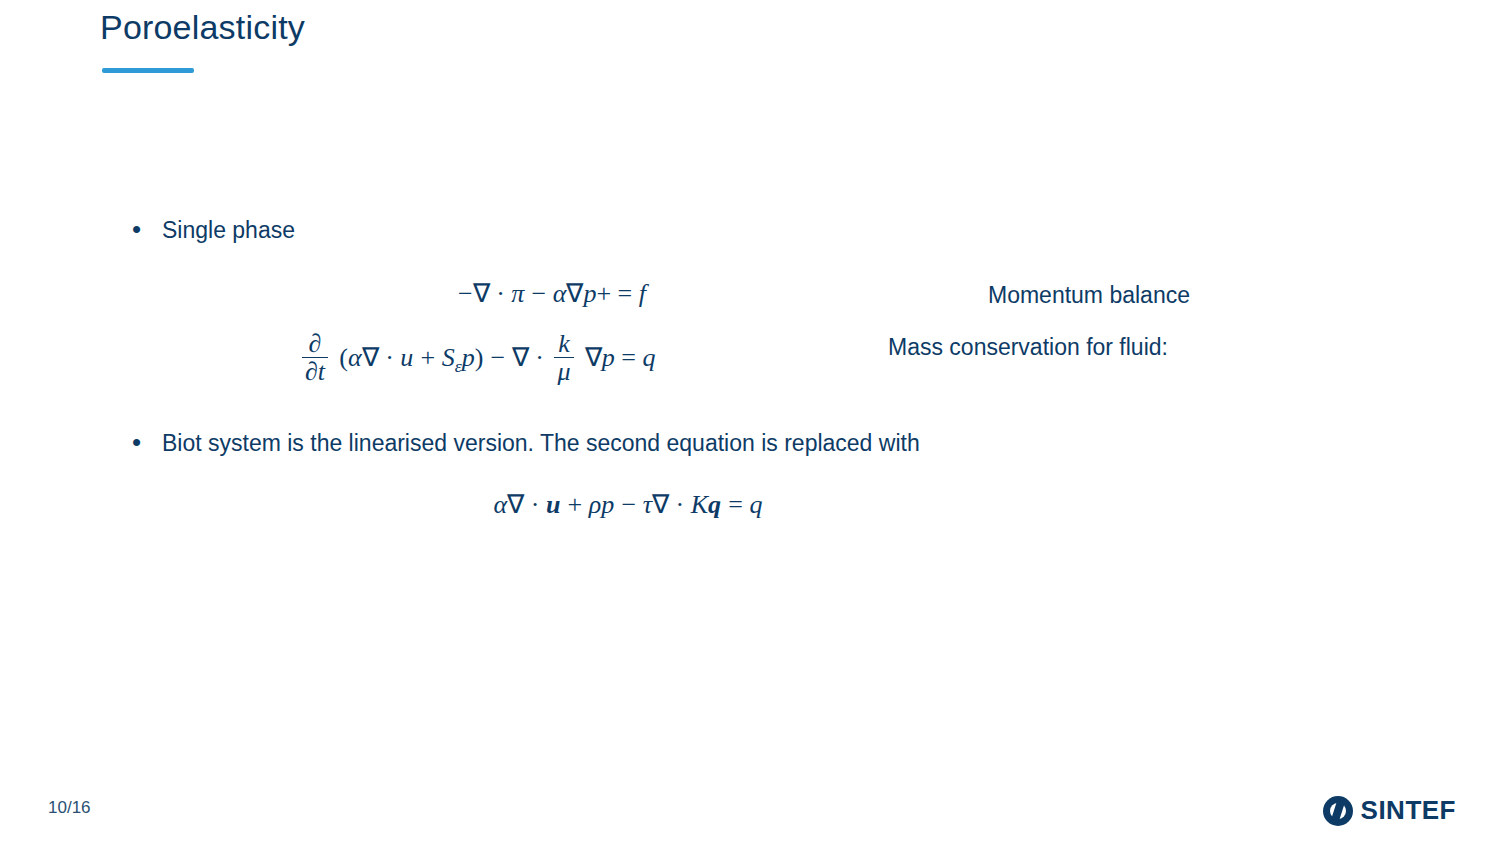Poroelasticity
Single phase
−∇ · π − α∇p+ = f
Momentum balance
∂∂t (α∇ · u + Sεp) − ∇ · kμ ∇p = q
Mass conservation for fluid:
Biot system is the linearised version. The second equation is replaced with
α∇ · u + ρp − τ∇ · Kq = q
10/16
SINTEF